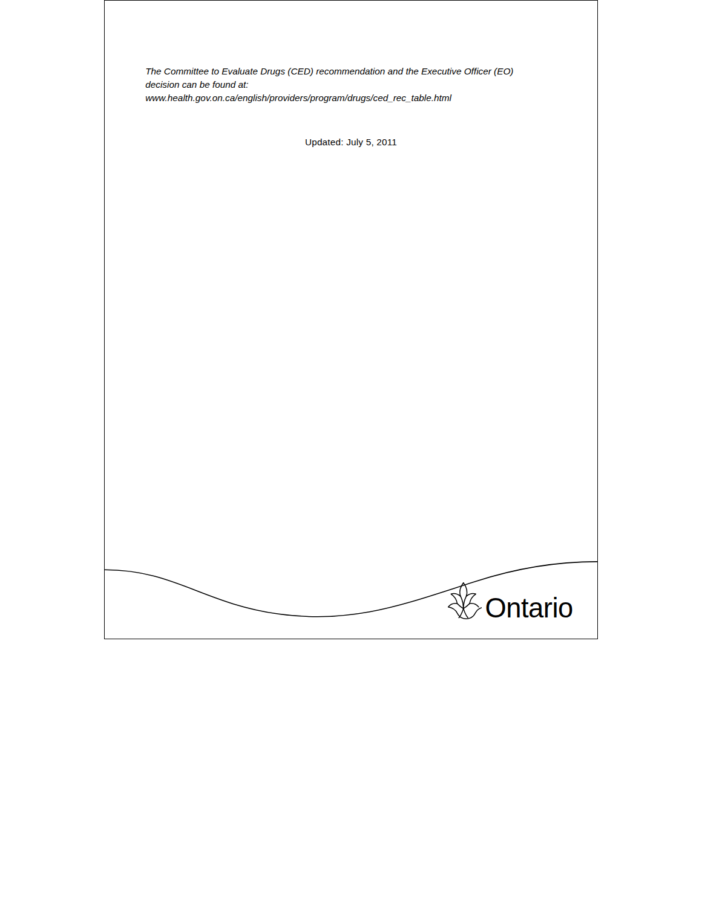The Committee to Evaluate Drugs (CED) recommendation and the Executive Officer (EO) decision can be found at: www.health.gov.on.ca/english/providers/program/drugs/ced_rec_table.html
Updated: July 5, 2011
Ontario